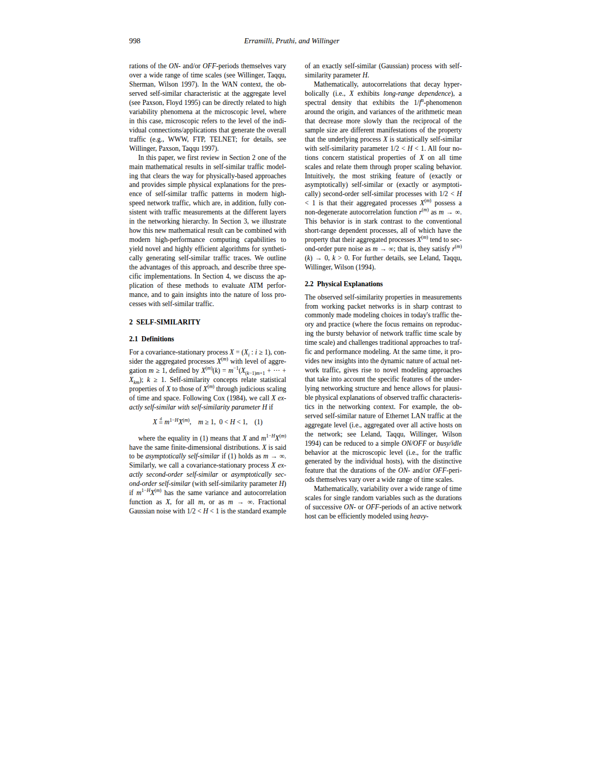998 Erramilli, Pruthi, and Willinger
rations of the ON- and/or OFF-periods themselves vary over a wide range of time scales (see Willinger, Taqqu, Sherman, Wilson 1997). In the WAN context, the observed self-similar characteristic at the aggregate level (see Paxson, Floyd 1995) can be directly related to high variability phenomena at the microscopic level, where in this case, microscopic refers to the level of the individual connections/applications that generate the overall traffic (e.g., WWW, FTP, TELNET; for details, see Willinger, Paxson, Taqqu 1997).
In this paper, we first review in Section 2 one of the main mathematical results in self-similar traffic modeling that clears the way for physically-based approaches and provides simple physical explanations for the presence of self-similar traffic patterns in modern high-speed network traffic, which are, in addition, fully consistent with traffic measurements at the different layers in the networking hierarchy. In Section 3, we illustrate how this new mathematical result can be combined with modern high-performance computing capabilities to yield novel and highly efficient algorithms for synthetically generating self-similar traffic traces. We outline the advantages of this approach, and describe three specific implementations. In Section 4, we discuss the application of these methods to evaluate ATM performance, and to gain insights into the nature of loss processes with self-similar traffic.
2 SELF-SIMILARITY
2.1 Definitions
For a covariance-stationary process X = (Xi : i ≥ 1), consider the aggregated processes X(m) with level of aggregation m ≥ 1, defined by X(m)(k) = m−1(X(k−1)m+1 + ··· + Xkm); k ≥ 1. Self-similarity concepts relate statistical properties of X to those of X(m) through judicious scaling of time and space. Following Cox (1984), we call X exactly self-similar with self-similarity parameter H if
X d= m1−HX(m), m ≥ 1, 0 < H < 1, (1)
where the equality in (1) means that X and m1−HX(m) have the same finite-dimensional distributions. X is said to be asymptotically self-similar if (1) holds as m → ∞. Similarly, we call a covariance-stationary process X exactly second-order self-similar or asymptotically second-order self-similar (with self-similarity parameter H) if m1−HX(m) has the same variance and autocorrelation function as X, for all m, or as m → ∞. Fractional Gaussian noise with 1/2 < H < 1 is the standard example of an exactly self-similar (Gaussian) process with self-similarity parameter H.
Mathematically, autocorrelations that decay hyperbolically (i.e., X exhibits long-range dependence), a spectral density that exhibits the 1/fα-phenomenon around the origin, and variances of the arithmetic mean that decrease more slowly than the reciprocal of the sample size are different manifestations of the property that the underlying process X is statistically self-similar with self-similarity parameter 1/2 < H < 1. All four notions concern statistical properties of X on all time scales and relate them through proper scaling behavior. Intuitively, the most striking feature of (exactly or asymptotically) self-similar or (exactly or asymptotically) second-order self-similar processes with 1/2 < H < 1 is that their aggregated processes X(m) possess a non-degenerate autocorrelation function r(m) as m → ∞. This behavior is in stark contrast to the conventional short-range dependent processes, all of which have the property that their aggregated processes X(m) tend to second-order pure noise as m → ∞; that is, they satisfy r(m)(k) → 0, k > 0. For further details, see Leland, Taqqu, Willinger, Wilson (1994).
2.2 Physical Explanations
The observed self-similarity properties in measurements from working packet networks is in sharp contrast to commonly made modeling choices in today's traffic theory and practice (where the focus remains on reproducing the bursty behavior of network traffic time scale by time scale) and challenges traditional approaches to traffic and performance modeling. At the same time, it provides new insights into the dynamic nature of actual network traffic, gives rise to novel modeling approaches that take into account the specific features of the underlying networking structure and hence allows for plausible physical explanations of observed traffic characteristics in the networking context. For example, the observed self-similar nature of Ethernet LAN traffic at the aggregate level (i.e., aggregated over all active hosts on the network; see Leland, Taqqu, Willinger, Wilson 1994) can be reduced to a simple ON/OFF or busy/idle behavior at the microscopic level (i.e., for the traffic generated by the individual hosts), with the distinctive feature that the durations of the ON- and/or OFF-periods themselves vary over a wide range of time scales.
Mathematically, variability over a wide range of time scales for single random variables such as the durations of successive ON- or OFF-periods of an active network host can be efficiently modeled using heavy-